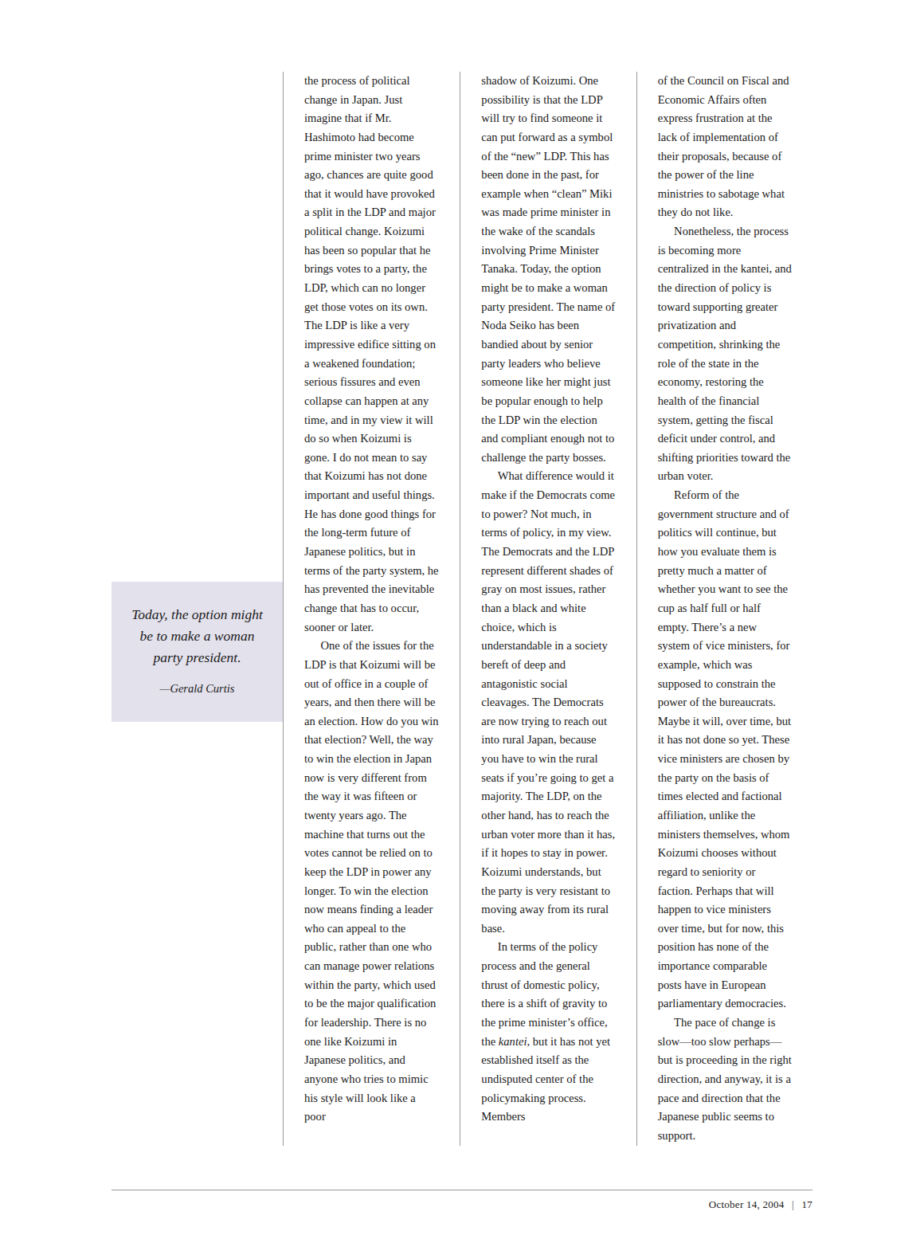Today, the option might be to make a woman party president. —Gerald Curtis
the process of political change in Japan. Just imagine that if Mr. Hashimoto had become prime minister two years ago, chances are quite good that it would have provoked a split in the LDP and major political change. Koizumi has been so popular that he brings votes to a party, the LDP, which can no longer get those votes on its own. The LDP is like a very impressive edifice sitting on a weakened foundation; serious fissures and even collapse can happen at any time, and in my view it will do so when Koizumi is gone. I do not mean to say that Koizumi has not done important and useful things. He has done good things for the long-term future of Japanese politics, but in terms of the party system, he has prevented the inevitable change that has to occur, sooner or later.
One of the issues for the LDP is that Koizumi will be out of office in a couple of years, and then there will be an election. How do you win that election? Well, the way to win the election in Japan now is very different from the way it was fifteen or twenty years ago. The machine that turns out the votes cannot be relied on to keep the LDP in power any longer. To win the election now means finding a leader who can appeal to the public, rather than one who can manage power relations within the party, which used to be the major qualification for leadership. There is no one like Koizumi in Japanese politics, and anyone who tries to mimic his style will look like a poor
shadow of Koizumi. One possibility is that the LDP will try to find someone it can put forward as a symbol of the “new” LDP. This has been done in the past, for example when “clean” Miki was made prime minister in the wake of the scandals involving Prime Minister Tanaka. Today, the option might be to make a woman party president. The name of Noda Seiko has been bandied about by senior party leaders who believe someone like her might just be popular enough to help the LDP win the election and compliant enough not to challenge the party bosses.
What difference would it make if the Democrats come to power? Not much, in terms of policy, in my view. The Democrats and the LDP represent different shades of gray on most issues, rather than a black and white choice, which is understandable in a society bereft of deep and antagonistic social cleavages. The Democrats are now trying to reach out into rural Japan, because you have to win the rural seats if you’re going to get a majority. The LDP, on the other hand, has to reach the urban voter more than it has, if it hopes to stay in power. Koizumi understands, but the party is very resistant to moving away from its rural base.
In terms of the policy process and the general thrust of domestic policy, there is a shift of gravity to the prime minister’s office, the kantei, but it has not yet established itself as the undisputed center of the policymaking process. Members
of the Council on Fiscal and Economic Affairs often express frustration at the lack of implementation of their proposals, because of the power of the line ministries to sabotage what they do not like.
Nonetheless, the process is becoming more centralized in the kantei, and the direction of policy is toward supporting greater privatization and competition, shrinking the role of the state in the economy, restoring the health of the financial system, getting the fiscal deficit under control, and shifting priorities toward the urban voter.
Reform of the government structure and of politics will continue, but how you evaluate them is pretty much a matter of whether you want to see the cup as half full or half empty. There’s a new system of vice ministers, for example, which was supposed to constrain the power of the bureaucrats. Maybe it will, over time, but it has not done so yet. These vice ministers are chosen by the party on the basis of times elected and factional affiliation, unlike the ministers themselves, whom Koizumi chooses without regard to seniority or faction. Perhaps that will happen to vice ministers over time, but for now, this position has none of the importance comparable posts have in European parliamentary democracies.
The pace of change is slow—too slow perhaps—but is proceeding in the right direction, and anyway, it is a pace and direction that the Japanese public seems to support.
October 14, 2004 | 17